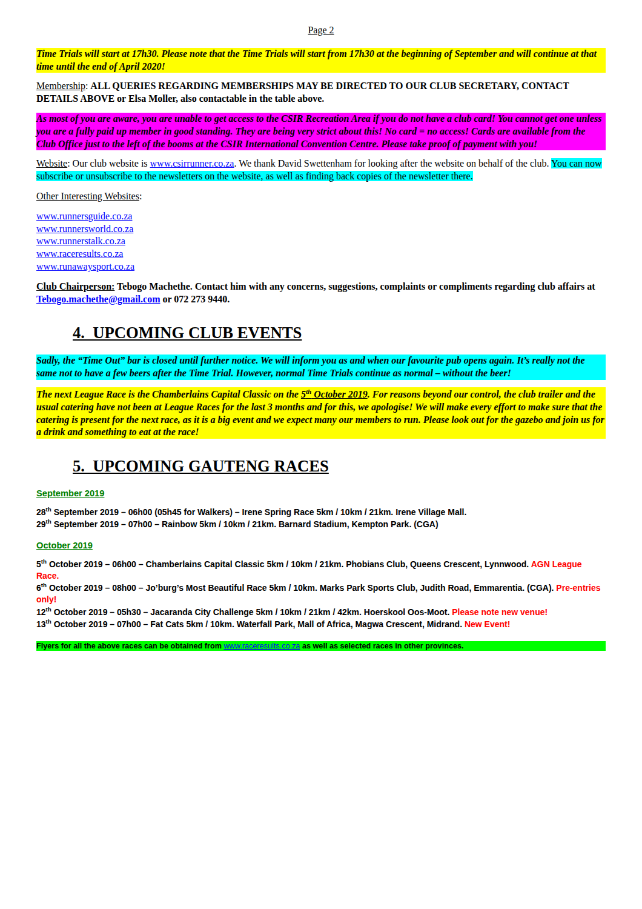Page 2
Time Trials will start at 17h30. Please note that the Time Trials will start from 17h30 at the beginning of September and will continue at that time until the end of April 2020!
Membership: ALL QUERIES REGARDING MEMBERSHIPS MAY BE DIRECTED TO OUR CLUB SECRETARY, CONTACT DETAILS ABOVE or Elsa Moller, also contactable in the table above.
As most of you are aware, you are unable to get access to the CSIR Recreation Area if you do not have a club card! You cannot get one unless you are a fully paid up member in good standing. They are being very strict about this! No card = no access! Cards are available from the Club Office just to the left of the booms at the CSIR International Convention Centre. Please take proof of payment with you!
Website: Our club website is www.csirrunner.co.za. We thank David Swettenham for looking after the website on behalf of the club. You can now subscribe or unsubscribe to the newsletters on the website, as well as finding back copies of the newsletter there.
Other Interesting Websites:
www.runnersguide.co.za www.runnersworld.co.za www.runnerstalk.co.za www.raceresults.co.za www.runawaysport.co.za
Club Chairperson: Tebogo Machethe. Contact him with any concerns, suggestions, complaints or compliments regarding club affairs at Tebogo.machethe@gmail.com or 072 273 9440.
4. UPCOMING CLUB EVENTS
Sadly, the “Time Out” bar is closed until further notice. We will inform you as and when our favourite pub opens again. It’s really not the same not to have a few beers after the Time Trial. However, normal Time Trials continue as normal – without the beer!
The next League Race is the Chamberlains Capital Classic on the 5th October 2019. For reasons beyond our control, the club trailer and the usual catering have not been at League Races for the last 3 months and for this, we apologise! We will make every effort to make sure that the catering is present for the next race, as it is a big event and we expect many our members to run. Please look out for the gazebo and join us for a drink and something to eat at the race!
5. UPCOMING GAUTENG RACES
September 2019
28th September 2019 – 06h00 (05h45 for Walkers) – Irene Spring Race 5km / 10km / 21km. Irene Village Mall.
29th September 2019 – 07h00 – Rainbow 5km / 10km / 21km. Barnard Stadium, Kempton Park. (CGA)
October 2019
5th October 2019 – 06h00 – Chamberlains Capital Classic 5km / 10km / 21km. Phobians Club, Queens Crescent, Lynnwood. AGN League Race.
6th October 2019 – 08h00 – Jo’burg’s Most Beautiful Race 5km / 10km. Marks Park Sports Club, Judith Road, Emmarentia. (CGA). Pre-entries only!
12th October 2019 – 05h30 – Jacaranda City Challenge 5km / 10km / 21km / 42km. Hoerskool Oos-Moot. Please note new venue!
13th October 2019 – 07h00 – Fat Cats 5km / 10km. Waterfall Park, Mall of Africa, Magwa Crescent, Midrand. New Event!
Flyers for all the above races can be obtained from www.raceresults.co.za as well as selected races in other provinces.